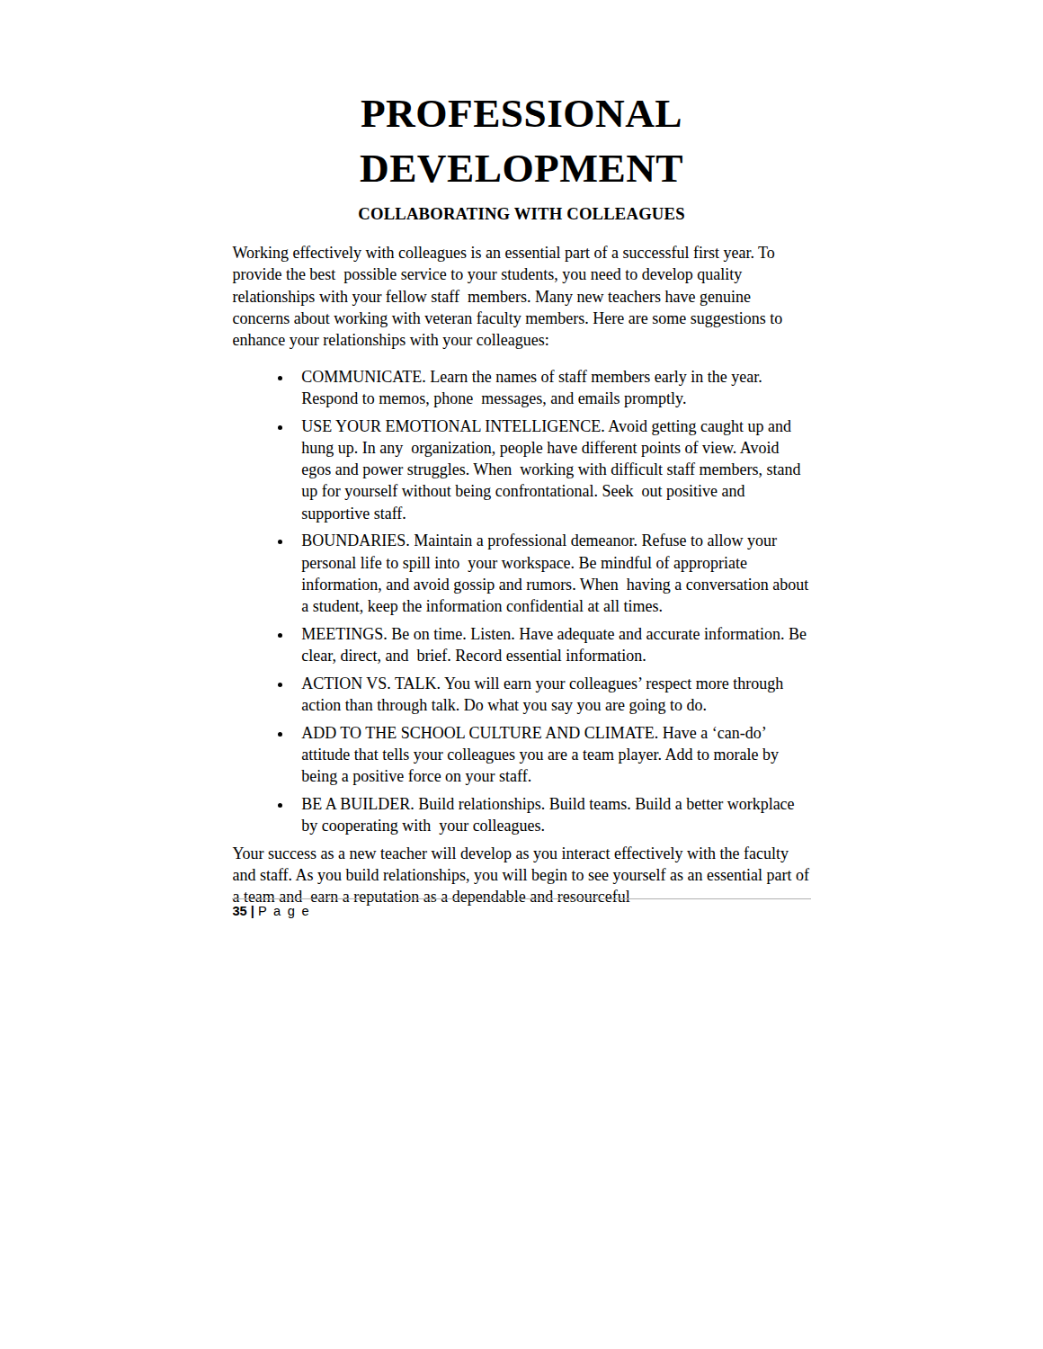PROFESSIONAL DEVELOPMENT
COLLABORATING WITH COLLEAGUES
Working effectively with colleagues is an essential part of a successful first year. To provide the best possible service to your students, you need to develop quality relationships with your fellow staff members. Many new teachers have genuine concerns about working with veteran faculty members. Here are some suggestions to enhance your relationships with your colleagues:
COMMUNICATE. Learn the names of staff members early in the year. Respond to memos, phone messages, and emails promptly.
USE YOUR EMOTIONAL INTELLIGENCE. Avoid getting caught up and hung up. In any organization, people have different points of view. Avoid egos and power struggles. When working with difficult staff members, stand up for yourself without being confrontational. Seek out positive and supportive staff.
BOUNDARIES. Maintain a professional demeanor. Refuse to allow your personal life to spill into your workspace. Be mindful of appropriate information, and avoid gossip and rumors. When having a conversation about a student, keep the information confidential at all times.
MEETINGS. Be on time. Listen. Have adequate and accurate information. Be clear, direct, and brief. Record essential information.
ACTION VS. TALK. You will earn your colleagues’ respect more through action than through talk. Do what you say you are going to do.
ADD TO THE SCHOOL CULTURE AND CLIMATE. Have a ‘can-do’ attitude that tells your colleagues you are a team player. Add to morale by being a positive force on your staff.
BE A BUILDER. Build relationships. Build teams. Build a better workplace by cooperating with your colleagues.
Your success as a new teacher will develop as you interact effectively with the faculty and staff. As you build relationships, you will begin to see yourself as an essential part of a team and earn a reputation as a dependable and resourceful
35 | P a g e